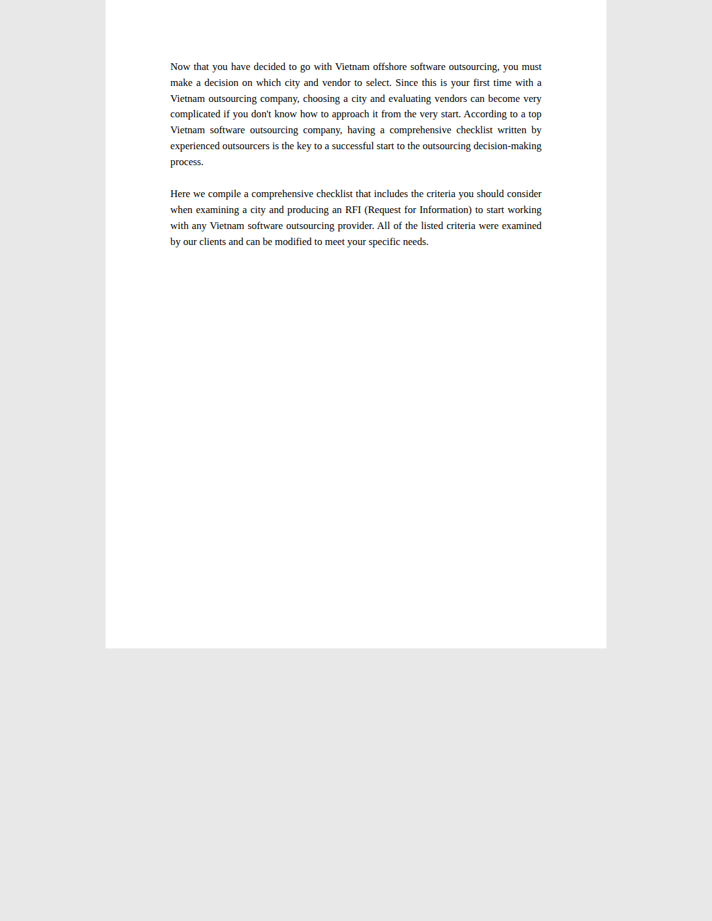Now that you have decided to go with Vietnam offshore software outsourcing, you must make a decision on which city and vendor to select. Since this is your first time with a Vietnam outsourcing company, choosing a city and evaluating vendors can become very complicated if you don't know how to approach it from the very start. According to a top Vietnam software outsourcing company, having a comprehensive checklist written by experienced outsourcers is the key to a successful start to the outsourcing decision-making process.
Here we compile a comprehensive checklist that includes the criteria you should consider when examining a city and producing an RFI (Request for Information) to start working with any Vietnam software outsourcing provider. All of the listed criteria were examined by our clients and can be modified to meet your specific needs.